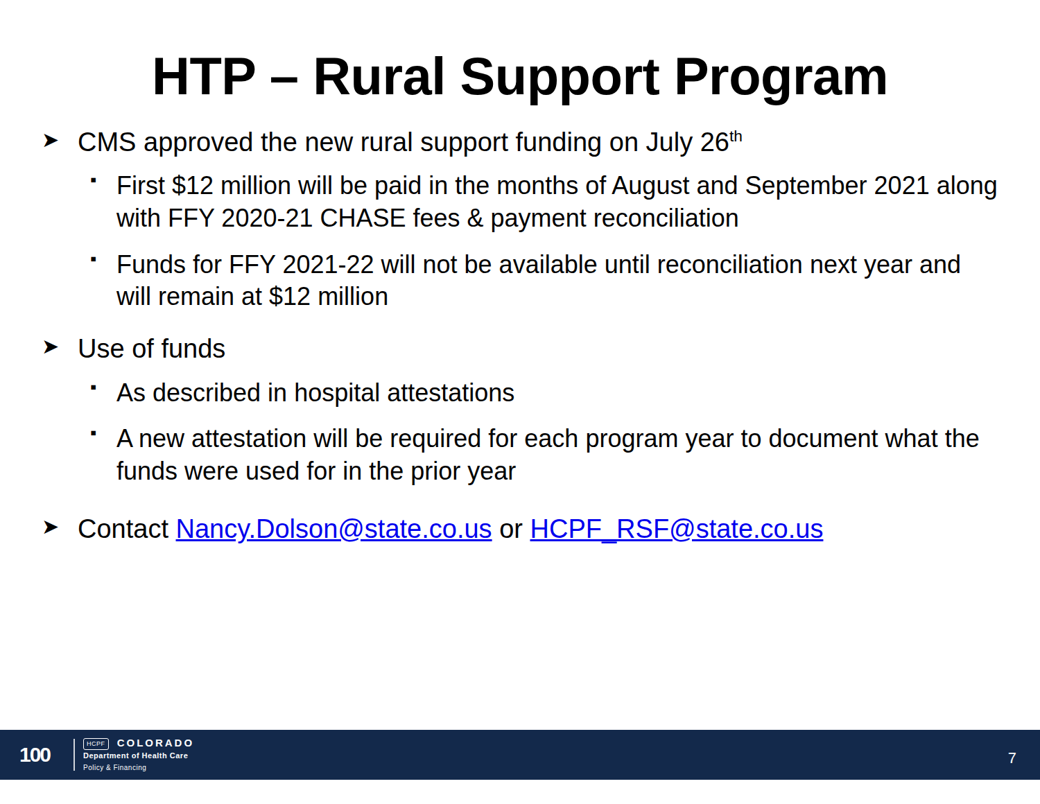HTP – Rural Support Program
CMS approved the new rural support funding on July 26th
First $12 million will be paid in the months of August and September 2021 along with FFY 2020-21 CHASE fees & payment reconciliation
Funds for FFY 2021-22 will not be available until reconciliation next year and will remain at $12 million
Use of funds
As described in hospital attestations
A new attestation will be required for each program year to document what the funds were used for in the prior year
Contact Nancy.Dolson@state.co.us or HCPF_RSF@state.co.us
100
HCPF COLORADO
Department of Health Care
Policy & Financing
7